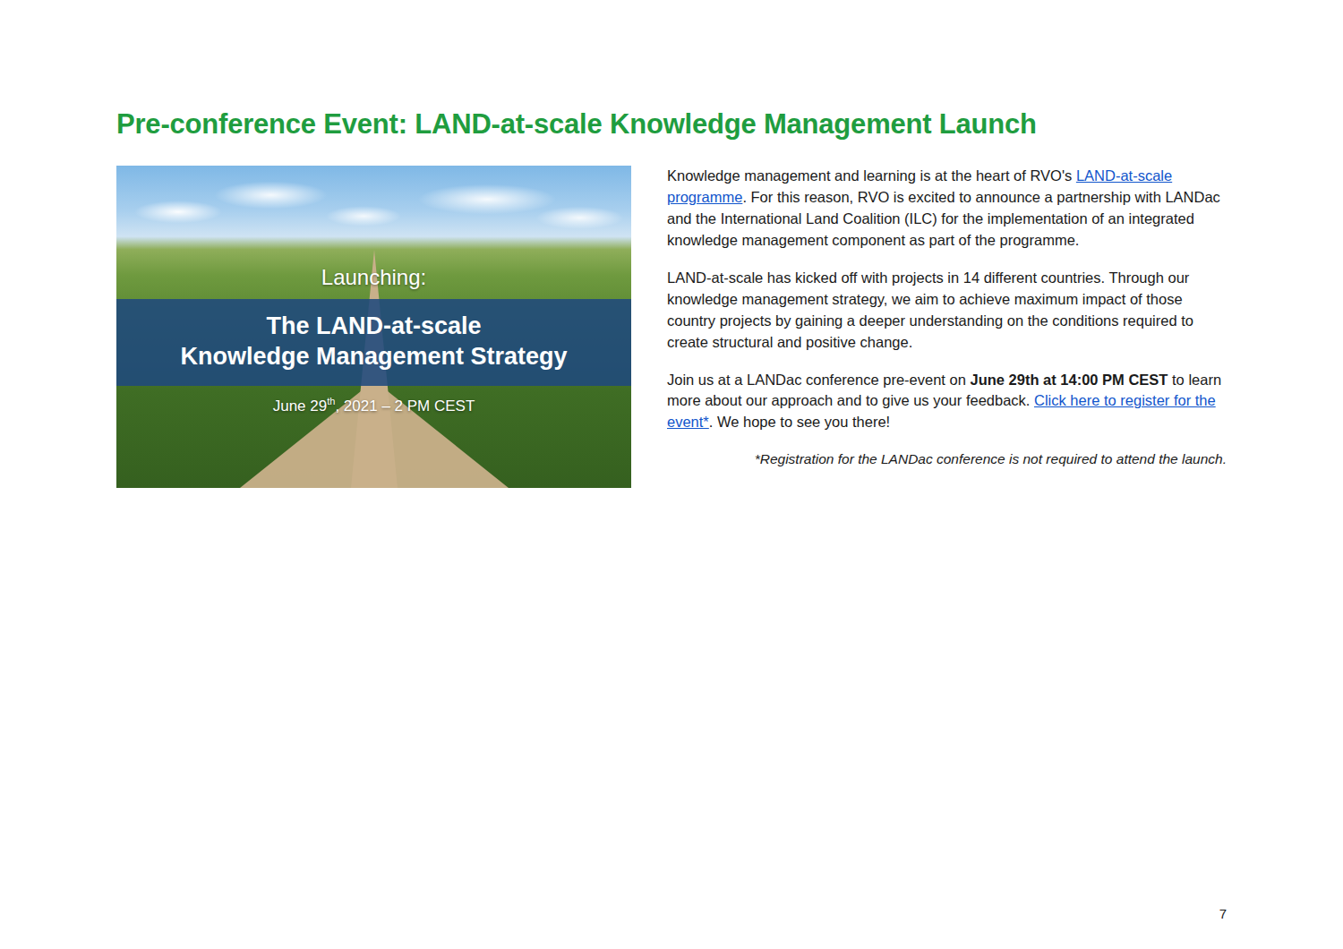Pre-conference Event: LAND-at-scale Knowledge Management Launch
Launching:
The LAND-at-scale
Knowledge Management Strategy
June 29th, 2021 – 2 PM CEST
Knowledge management and learning is at the heart of RVO's LAND-at-scale programme. For this reason, RVO is excited to announce a partnership with LANDac and the International Land Coalition (ILC) for the implementation of an integrated knowledge management component as part of the programme.
LAND-at-scale has kicked off with projects in 14 different countries. Through our knowledge management strategy, we aim to achieve maximum impact of those country projects by gaining a deeper understanding on the conditions required to create structural and positive change.
Join us at a LANDac conference pre-event on June 29th at 14:00 PM CEST to learn more about our approach and to give us your feedback. Click here to register for the event*. We hope to see you there!
*Registration for the LANDac conference is not required to attend the launch.
7